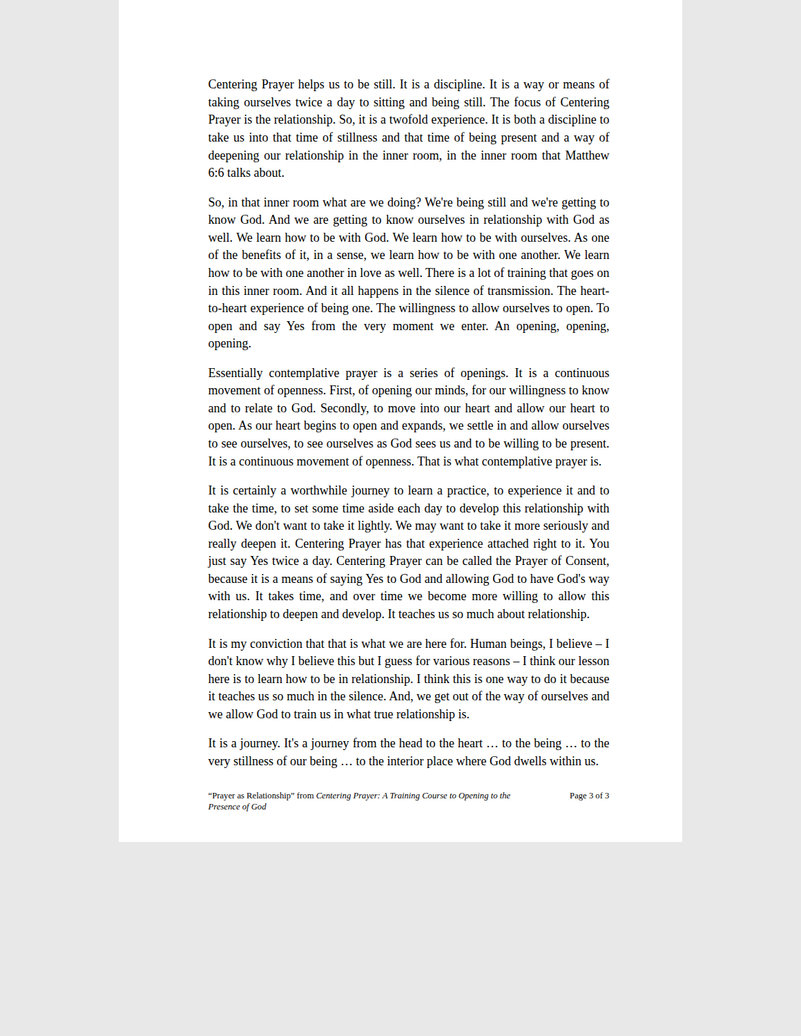Centering Prayer helps us to be still. It is a discipline. It is a way or means of taking ourselves twice a day to sitting and being still. The focus of Centering Prayer is the relationship. So, it is a twofold experience. It is both a discipline to take us into that time of stillness and that time of being present and a way of deepening our relationship in the inner room, in the inner room that Matthew 6:6 talks about.
So, in that inner room what are we doing? We're being still and we're getting to know God. And we are getting to know ourselves in relationship with God as well. We learn how to be with God. We learn how to be with ourselves. As one of the benefits of it, in a sense, we learn how to be with one another. We learn how to be with one another in love as well. There is a lot of training that goes on in this inner room. And it all happens in the silence of transmission. The heart-to-heart experience of being one. The willingness to allow ourselves to open. To open and say Yes from the very moment we enter. An opening, opening, opening.
Essentially contemplative prayer is a series of openings. It is a continuous movement of openness. First, of opening our minds, for our willingness to know and to relate to God. Secondly, to move into our heart and allow our heart to open. As our heart begins to open and expands, we settle in and allow ourselves to see ourselves, to see ourselves as God sees us and to be willing to be present. It is a continuous movement of openness. That is what contemplative prayer is.
It is certainly a worthwhile journey to learn a practice, to experience it and to take the time, to set some time aside each day to develop this relationship with God. We don't want to take it lightly. We may want to take it more seriously and really deepen it. Centering Prayer has that experience attached right to it. You just say Yes twice a day. Centering Prayer can be called the Prayer of Consent, because it is a means of saying Yes to God and allowing God to have God's way with us. It takes time, and over time we become more willing to allow this relationship to deepen and develop. It teaches us so much about relationship.
It is my conviction that that is what we are here for. Human beings, I believe – I don't know why I believe this but I guess for various reasons – I think our lesson here is to learn how to be in relationship. I think this is one way to do it because it teaches us so much in the silence. And, we get out of the way of ourselves and we allow God to train us in what true relationship is.
It is a journey. It's a journey from the head to the heart … to the being … to the very stillness of our being … to the interior place where God dwells within us.
“Prayer as Relationship” from Centering Prayer: A Training Course to Opening to the Presence of God
Page 3 of 3